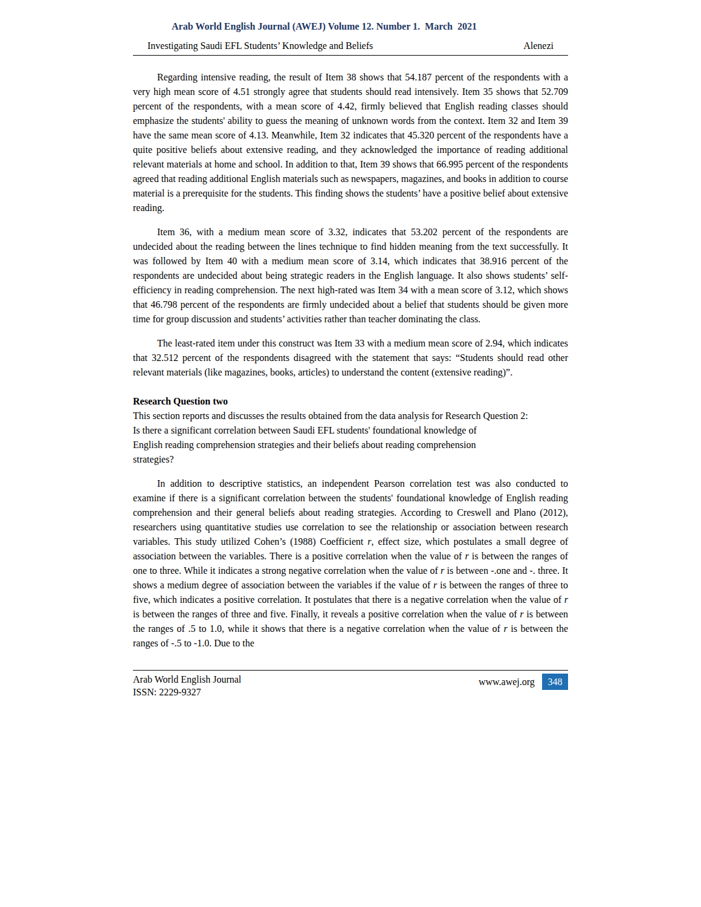Arab World English Journal (AWEJ) Volume 12. Number 1. March 2021
Investigating Saudi EFL Students’ Knowledge and Beliefs Alenezi
Regarding intensive reading, the result of Item 38 shows that 54.187 percent of the respondents with a very high mean score of 4.51 strongly agree that students should read intensively. Item 35 shows that 52.709 percent of the respondents, with a mean score of 4.42, firmly believed that English reading classes should emphasize the students' ability to guess the meaning of unknown words from the context. Item 32 and Item 39 have the same mean score of 4.13. Meanwhile, Item 32 indicates that 45.320 percent of the respondents have a quite positive beliefs about extensive reading, and they acknowledged the importance of reading additional relevant materials at home and school. In addition to that, Item 39 shows that 66.995 percent of the respondents agreed that reading additional English materials such as newspapers, magazines, and books in addition to course material is a prerequisite for the students. This finding shows the students’ have a positive belief about extensive reading.
Item 36, with a medium mean score of 3.32, indicates that 53.202 percent of the respondents are undecided about the reading between the lines technique to find hidden meaning from the text successfully. It was followed by Item 40 with a medium mean score of 3.14, which indicates that 38.916 percent of the respondents are undecided about being strategic readers in the English language. It also shows students’ self-efficiency in reading comprehension. The next high-rated was Item 34 with a mean score of 3.12, which shows that 46.798 percent of the respondents are firmly undecided about a belief that students should be given more time for group discussion and students’ activities rather than teacher dominating the class.
The least-rated item under this construct was Item 33 with a medium mean score of 2.94, which indicates that 32.512 percent of the respondents disagreed with the statement that says: “Students should read other relevant materials (like magazines, books, articles) to understand the content (extensive reading)”.
Research Question two
This section reports and discusses the results obtained from the data analysis for Research Question 2:
Is there a significant correlation between Saudi EFL students' foundational knowledge of
English reading comprehension strategies and their beliefs about reading comprehension
strategies?
In addition to descriptive statistics, an independent Pearson correlation test was also conducted to examine if there is a significant correlation between the students' foundational knowledge of English reading comprehension and their general beliefs about reading strategies. According to Creswell and Plano (2012), researchers using quantitative studies use correlation to see the relationship or association between research variables. This study utilized Cohen’s (1988) Coefficient r, effect size, which postulates a small degree of association between the variables. There is a positive correlation when the value of r is between the ranges of one to three. While it indicates a strong negative correlation when the value of r is between -.one and -. three. It shows a medium degree of association between the variables if the value of r is between the ranges of three to five, which indicates a positive correlation. It postulates that there is a negative correlation when the value of r is between the ranges of three and five. Finally, it reveals a positive correlation when the value of r is between the ranges of .5 to 1.0, while it shows that there is a negative correlation when the value of r is between the ranges of -.5 to -1.0. Due to the
Arab World English Journal
ISSN: 2229-9327
www.awej.org 348